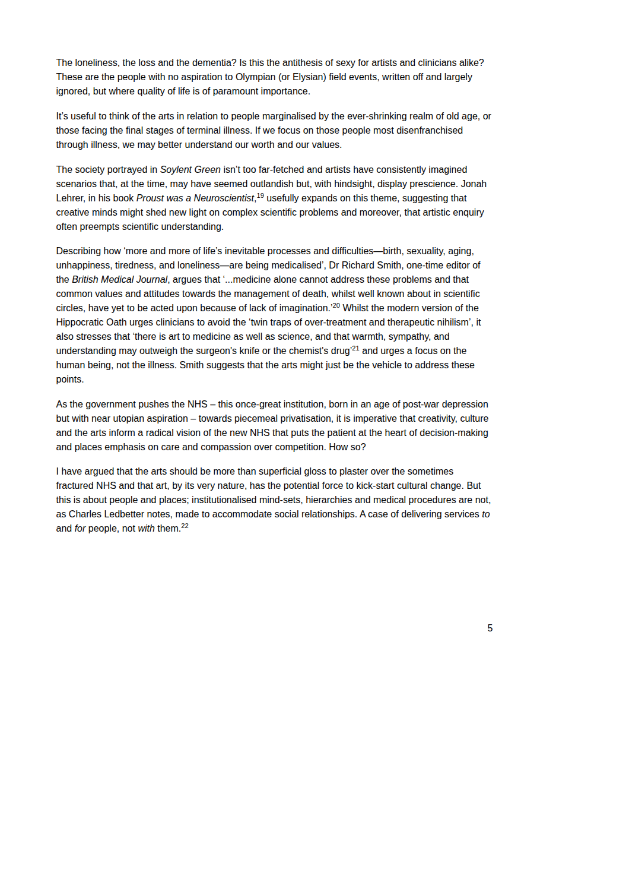The loneliness, the loss and the dementia? Is this the antithesis of sexy for artists and clinicians alike? These are the people with no aspiration to Olympian (or Elysian) field events, written off and largely ignored, but where quality of life is of paramount importance.
It’s useful to think of the arts in relation to people marginalised by the ever-shrinking realm of old age, or those facing the final stages of terminal illness. If we focus on those people most disenfranchised through illness, we may better understand our worth and our values.
The society portrayed in Soylent Green isn’t too far-fetched and artists have consistently imagined scenarios that, at the time, may have seemed outlandish but, with hindsight, display prescience. Jonah Lehrer, in his book Proust was a Neuroscientist,19 usefully expands on this theme, suggesting that creative minds might shed new light on complex scientific problems and moreover, that artistic enquiry often preempts scientific understanding.
Describing how ‘more and more of life’s inevitable processes and difficulties—birth, sexuality, aging, unhappiness, tiredness, and loneliness—are being medicalised’, Dr Richard Smith, one-time editor of the British Medical Journal, argues that ‘...medicine alone cannot address these problems and that common values and attitudes towards the management of death, whilst well known about in scientific circles, have yet to be acted upon because of lack of imagination.’20 Whilst the modern version of the Hippocratic Oath urges clinicians to avoid the ‘twin traps of over-treatment and therapeutic nihilism’, it also stresses that ‘there is art to medicine as well as science, and that warmth, sympathy, and understanding may outweigh the surgeon's knife or the chemist's drug’21 and urges a focus on the human being, not the illness. Smith suggests that the arts might just be the vehicle to address these points.
As the government pushes the NHS – this once-great institution, born in an age of post-war depression but with near utopian aspiration – towards piecemeal privatisation, it is imperative that creativity, culture and the arts inform a radical vision of the new NHS that puts the patient at the heart of decision-making and places emphasis on care and compassion over competition. How so?
I have argued that the arts should be more than superficial gloss to plaster over the sometimes fractured NHS and that art, by its very nature, has the potential force to kick-start cultural change. But this is about people and places; institutionalised mind-sets, hierarchies and medical procedures are not, as Charles Ledbetter notes, made to accommodate social relationships. A case of delivering services to and for people, not with them.22
5